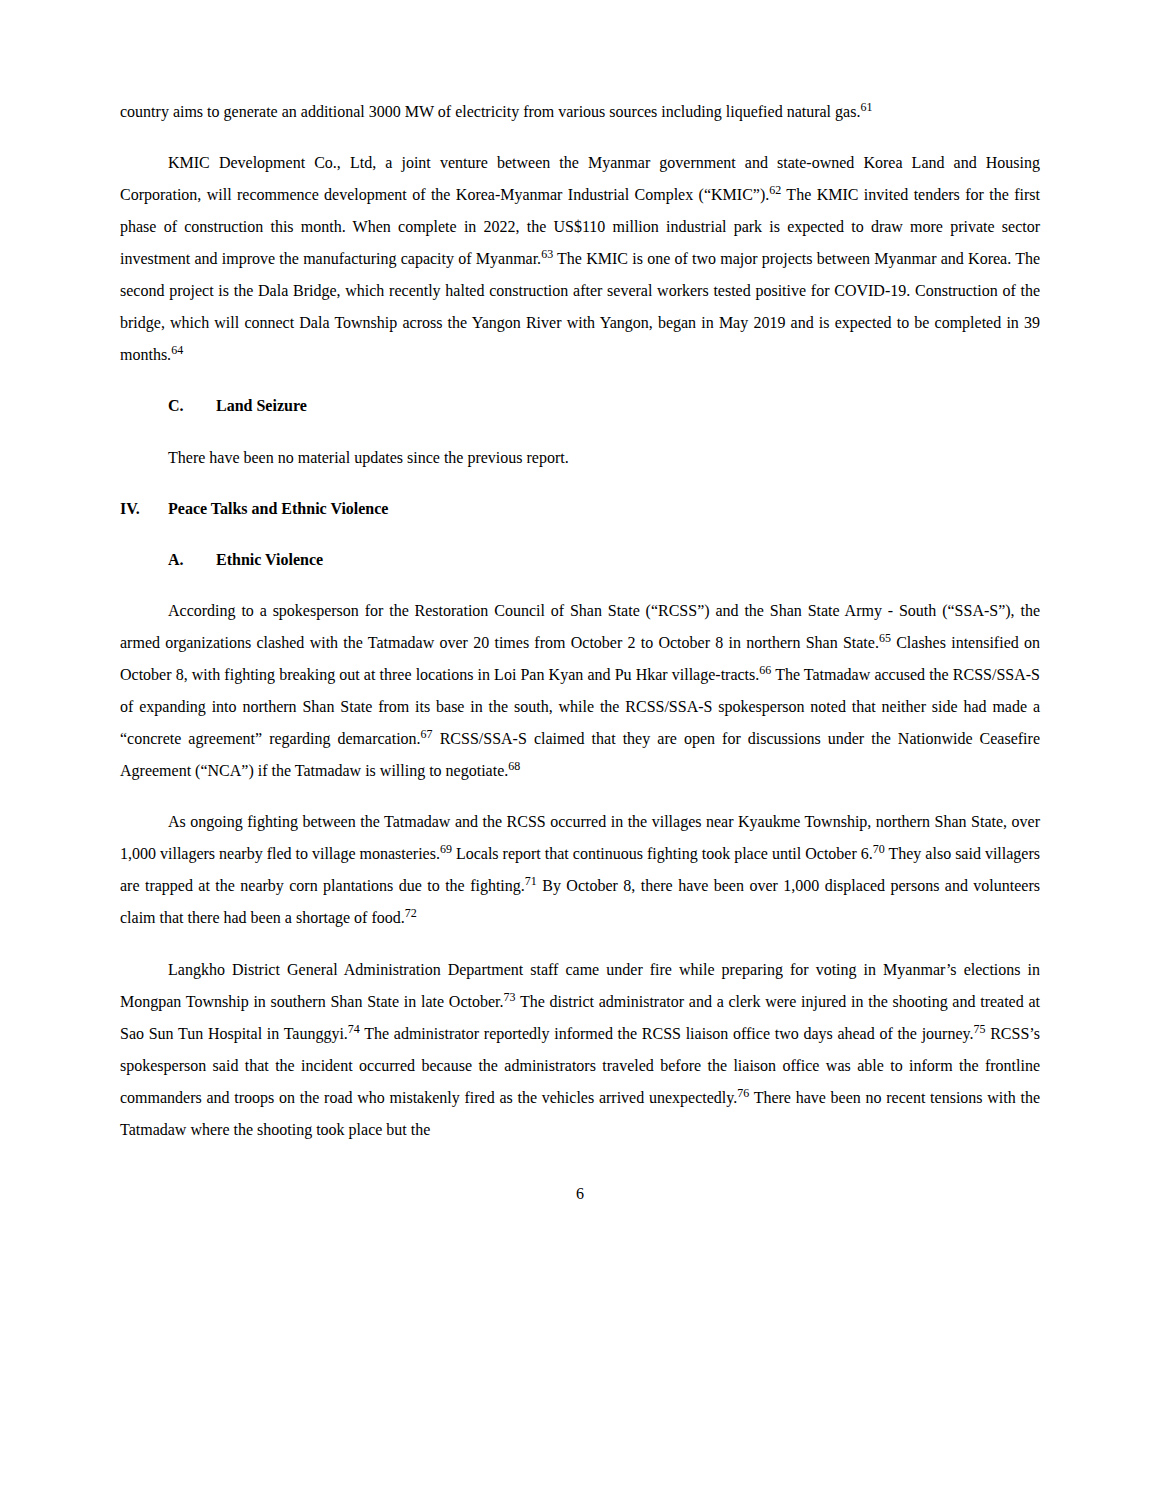country aims to generate an additional 3000 MW of electricity from various sources including liquefied natural gas.61
KMIC Development Co., Ltd, a joint venture between the Myanmar government and state-owned Korea Land and Housing Corporation, will recommence development of the Korea-Myanmar Industrial Complex (“KMIC”).62 The KMIC invited tenders for the first phase of construction this month. When complete in 2022, the US$110 million industrial park is expected to draw more private sector investment and improve the manufacturing capacity of Myanmar.63 The KMIC is one of two major projects between Myanmar and Korea. The second project is the Dala Bridge, which recently halted construction after several workers tested positive for COVID-19. Construction of the bridge, which will connect Dala Township across the Yangon River with Yangon, began in May 2019 and is expected to be completed in 39 months.64
C. Land Seizure
There have been no material updates since the previous report.
IV. Peace Talks and Ethnic Violence
A. Ethnic Violence
According to a spokesperson for the Restoration Council of Shan State (“RCSS”) and the Shan State Army - South (“SSA-S”), the armed organizations clashed with the Tatmadaw over 20 times from October 2 to October 8 in northern Shan State.65 Clashes intensified on October 8, with fighting breaking out at three locations in Loi Pan Kyan and Pu Hkar village-tracts.66 The Tatmadaw accused the RCSS/SSA-S of expanding into northern Shan State from its base in the south, while the RCSS/SSA-S spokesperson noted that neither side had made a “concrete agreement” regarding demarcation.67 RCSS/SSA-S claimed that they are open for discussions under the Nationwide Ceasefire Agreement (“NCA”) if the Tatmadaw is willing to negotiate.68
As ongoing fighting between the Tatmadaw and the RCSS occurred in the villages near Kyaukme Township, northern Shan State, over 1,000 villagers nearby fled to village monasteries.69 Locals report that continuous fighting took place until October 6.70 They also said villagers are trapped at the nearby corn plantations due to the fighting.71 By October 8, there have been over 1,000 displaced persons and volunteers claim that there had been a shortage of food.72
Langkho District General Administration Department staff came under fire while preparing for voting in Myanmar’s elections in Mongpan Township in southern Shan State in late October.73 The district administrator and a clerk were injured in the shooting and treated at Sao Sun Tun Hospital in Taunggyi.74 The administrator reportedly informed the RCSS liaison office two days ahead of the journey.75 RCSS’s spokesperson said that the incident occurred because the administrators traveled before the liaison office was able to inform the frontline commanders and troops on the road who mistakenly fired as the vehicles arrived unexpectedly.76 There have been no recent tensions with the Tatmadaw where the shooting took place but the
6